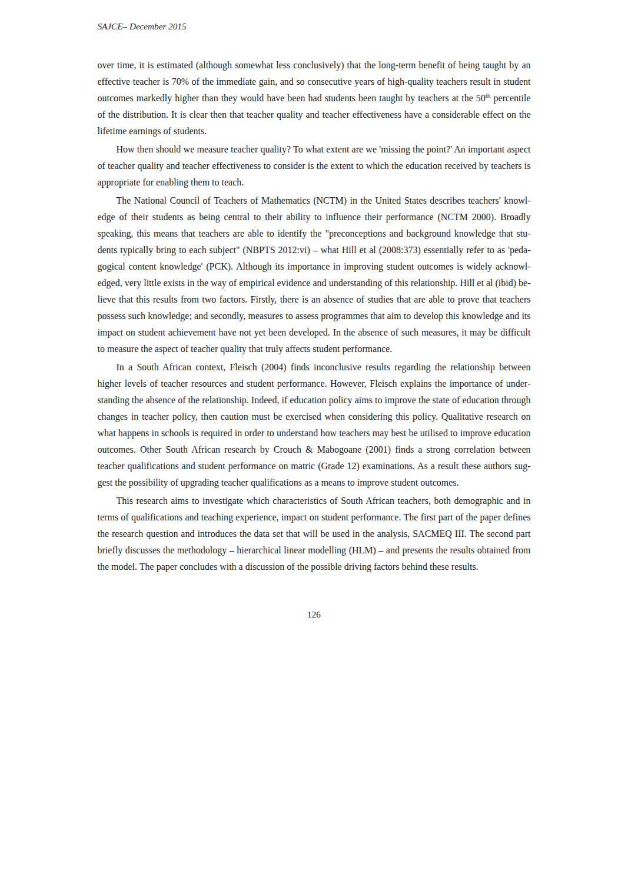SAJCE– December 2015
over time, it is estimated (although somewhat less conclusively) that the long-term benefit of being taught by an effective teacher is 70% of the immediate gain, and so consecutive years of high-quality teachers result in student outcomes markedly higher than they would have been had students been taught by teachers at the 50th percentile of the distribution. It is clear then that teacher quality and teacher effectiveness have a considerable effect on the lifetime earnings of students.
How then should we measure teacher quality? To what extent are we 'missing the point?' An important aspect of teacher quality and teacher effectiveness to consider is the extent to which the education received by teachers is appropriate for enabling them to teach.
The National Council of Teachers of Mathematics (NCTM) in the United States describes teachers' knowledge of their students as being central to their ability to influence their performance (NCTM 2000). Broadly speaking, this means that teachers are able to identify the "preconceptions and background knowledge that students typically bring to each subject" (NBPTS 2012:vi) – what Hill et al (2008:373) essentially refer to as 'pedagogical content knowledge' (PCK). Although its importance in improving student outcomes is widely acknowledged, very little exists in the way of empirical evidence and understanding of this relationship. Hill et al (ibid) believe that this results from two factors. Firstly, there is an absence of studies that are able to prove that teachers possess such knowledge; and secondly, measures to assess programmes that aim to develop this knowledge and its impact on student achievement have not yet been developed. In the absence of such measures, it may be difficult to measure the aspect of teacher quality that truly affects student performance.
In a South African context, Fleisch (2004) finds inconclusive results regarding the relationship between higher levels of teacher resources and student performance. However, Fleisch explains the importance of understanding the absence of the relationship. Indeed, if education policy aims to improve the state of education through changes in teacher policy, then caution must be exercised when considering this policy. Qualitative research on what happens in schools is required in order to understand how teachers may best be utilised to improve education outcomes. Other South African research by Crouch & Mabogoane (2001) finds a strong correlation between teacher qualifications and student performance on matric (Grade 12) examinations. As a result these authors suggest the possibility of upgrading teacher qualifications as a means to improve student outcomes.
This research aims to investigate which characteristics of South African teachers, both demographic and in terms of qualifications and teaching experience, impact on student performance. The first part of the paper defines the research question and introduces the data set that will be used in the analysis, SACMEQ III. The second part briefly discusses the methodology – hierarchical linear modelling (HLM) – and presents the results obtained from the model. The paper concludes with a discussion of the possible driving factors behind these results.
126